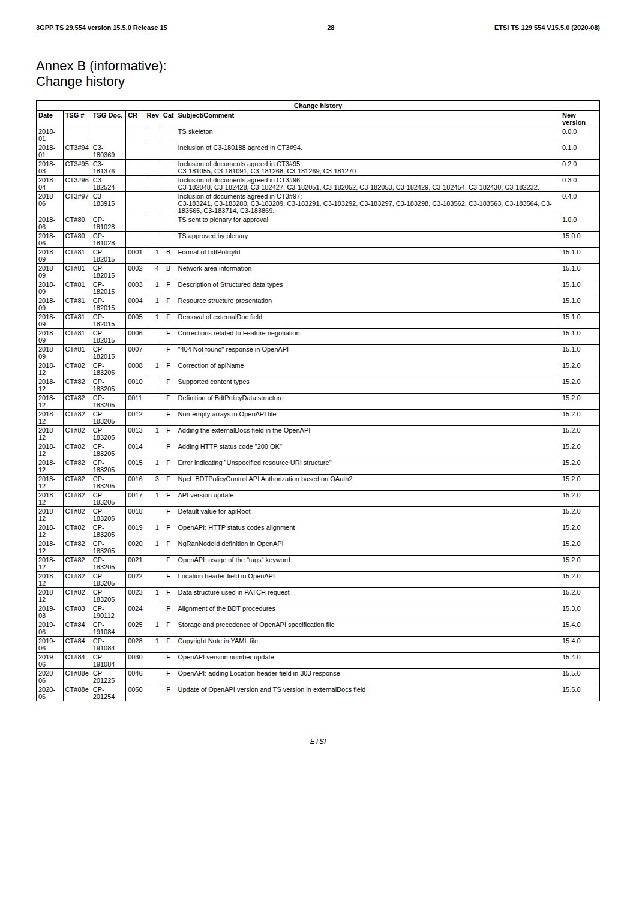3GPP TS 29.554 version 15.5.0 Release 15
28
ETSI TS 129 554 V15.5.0 (2020-08)
Annex B (informative):Change history
Change history
| Date | TSG # | TSG Doc. | CR | Rev | Cat | Subject/Comment | New version |
| --- | --- | --- | --- | --- | --- | --- | --- |
| 2018-01 | | | | | | TS skeleton | 0.0.0 |
| 2018-01 | CT3#94 | C3-180369 | | | | Inclusion of C3-180188 agreed in CT3#94. | 0.1.0 |
| 2018-03 | CT3#95 | C3-181376 | | | | Inclusion of documents agreed in CT3#95: C3-181055, C3-181091, C3-181268, C3-181269, C3-181270. | 0.2.0 |
| 2018-04 | CT3#96 | C3-182524 | | | | Inclusion of documents agreed in CT3#96: C3-182048, C3-182428, C3-182427, C3-182051, C3-182052, C3-182053, C3-182429, C3-182454, C3-182430, C3-182232. | 0.3.0 |
| 2018-06 | CT3#97 | C3-183915 | | | | Inclusion of documents agreed in CT3#97: C3-183241, C3-183280, C3-183289, C3-183291, C3-183292, C3-183297, C3-183298, C3-183562, C3-183563, C3-183564, C3-183565, C3-183714, C3-183869. | 0.4.0 |
| 2018-06 | CT#80 | CP-181028 | | | | TS sent to plenary for approval | 1.0.0 |
| 2018-06 | CT#80 | CP-181028 | | | | TS approved by plenary | 15.0.0 |
| 2018-09 | CT#81 | CP-182015 | 0001 | 1 | B | Format of bdtPolicyId | 15.1.0 |
| 2018-09 | CT#81 | CP-182015 | 0002 | 4 | B | Network area information | 15.1.0 |
| 2018-09 | CT#81 | CP-182015 | 0003 | 1 | F | Description of Structured data types | 15.1.0 |
| 2018-09 | CT#81 | CP-182015 | 0004 | 1 | F | Resource structure presentation | 15.1.0 |
| 2018-09 | CT#81 | CP-182015 | 0005 | 1 | F | Removal of externalDoc field | 15.1.0 |
| 2018-09 | CT#81 | CP-182015 | 0006 | | F | Corrections related to Feature negotiation | 15.1.0 |
| 2018-09 | CT#81 | CP-182015 | 0007 | | F | "404 Not found" response in OpenAPI | 15.1.0 |
| 2018-12 | CT#82 | CP-183205 | 0008 | 1 | F | Correction of apiName | 15.2.0 |
| 2018-12 | CT#82 | CP-183205 | 0010 | | F | Supported content types | 15.2.0 |
| 2018-12 | CT#82 | CP-183205 | 0011 | | F | Definition of BdtPolicyData structure | 15.2.0 |
| 2018-12 | CT#82 | CP-183205 | 0012 | | F | Non-empty arrays in OpenAPI file | 15.2.0 |
| 2018-12 | CT#82 | CP-183205 | 0013 | 1 | F | Adding the externalDocs field in the OpenAPI | 15.2.0 |
| 2018-12 | CT#82 | CP-183205 | 0014 | | F | Adding HTTP status code "200 OK" | 15.2.0 |
| 2018-12 | CT#82 | CP-183205 | 0015 | 1 | F | Error indicating "Unspecified resource URI structure" | 15.2.0 |
| 2018-12 | CT#82 | CP-183205 | 0016 | 3 | F | Npcf_BDTPolicyControl API Authorization based on OAuth2 | 15.2.0 |
| 2018-12 | CT#82 | CP-183205 | 0017 | 1 | F | API version update | 15.2.0 |
| 2018-12 | CT#82 | CP-183205 | 0018 | | F | Default value for apiRoot | 15.2.0 |
| 2018-12 | CT#82 | CP-183205 | 0019 | 1 | F | OpenAPI: HTTP status codes alignment | 15.2.0 |
| 2018-12 | CT#82 | CP-183205 | 0020 | 1 | F | NgRanNodeId definition in OpenAPI | 15.2.0 |
| 2018-12 | CT#82 | CP-183205 | 0021 | | F | OpenAPI: usage of the "tags" keyword | 15.2.0 |
| 2018-12 | CT#82 | CP-183205 | 0022 | | F | Location header field in OpenAPI | 15.2.0 |
| 2018-12 | CT#82 | CP-183205 | 0023 | 1 | F | Data structure used in PATCH request | 15.2.0 |
| 2019-03 | CT#83 | CP-190112 | 0024 | | F | Alignment of the BDT procedures | 15.3.0 |
| 2019-06 | CT#84 | CP-191084 | 0025 | 1 | F | Storage and precedence of OpenAPI specification file | 15.4.0 |
| 2019-06 | CT#84 | CP-191084 | 0028 | 1 | F | Copyright Note in YAML file | 15.4.0 |
| 2019-06 | CT#84 | CP-191084 | 0030 | | F | OpenAPI version number update | 15.4.0 |
| 2020-06 | CT#88e | CP-201225 | 0046 | | F | OpenAPI: adding Location header field in 303 response | 15.5.0 |
| 2020-06 | CT#88e | CP-201254 | 0050 | | F | Update of OpenAPI version and TS version in externalDocs field | 15.5.0 |
ETSI